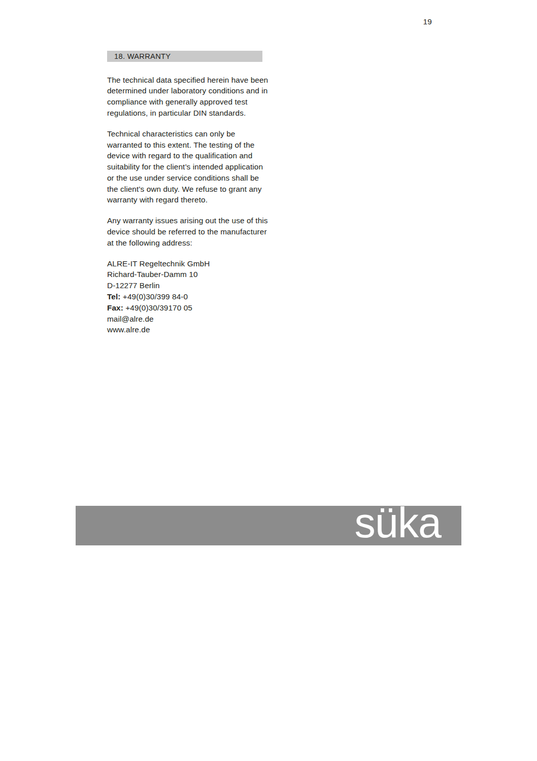19
18. WARRANTY
The technical data specified herein have been determined under laboratory conditions and in compliance with generally approved test regulations, in particular DIN standards.
Technical characteristics can only be warranted to this extent. The testing of the device with regard to the qualification and suitability for the client’s intended application or the use under service conditions shall be the client’s own duty. We refuse to grant any warranty with regard thereto.
Any warranty issues arising out the use of this device should be referred to the manufacturer at the following address:
ALRE-IT Regeltechnik GmbH
Richard-Tauber-Damm 10
D-12277 Berlin
Tel: +49(0)30/399 84-0
Fax: +49(0)30/39170 05
mail@alre.de
www.alre.de
süka